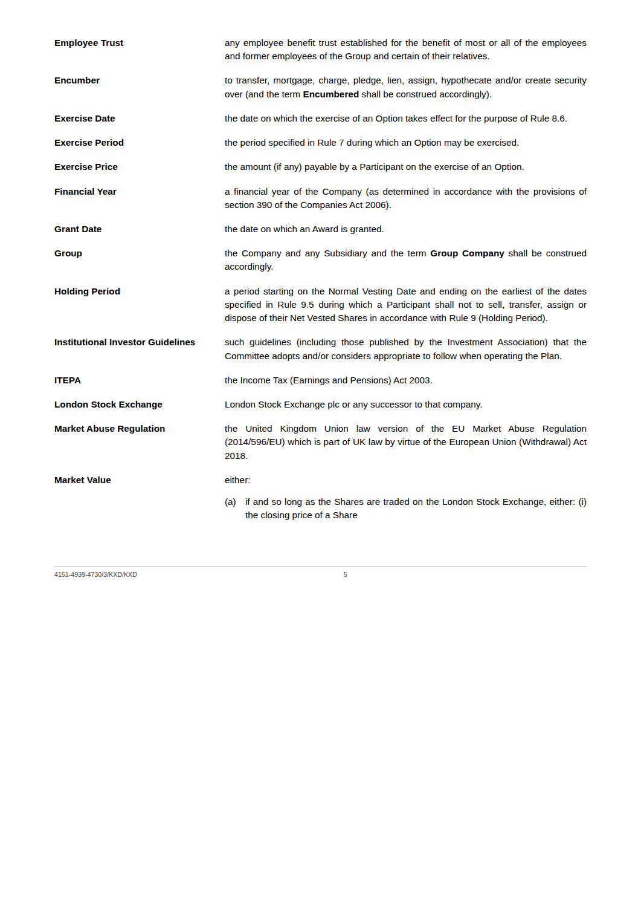| Employee Trust | any employee benefit trust established for the benefit of most or all of the employees and former employees of the Group and certain of their relatives. |
| Encumber | to transfer, mortgage, charge, pledge, lien, assign, hypothecate and/or create security over (and the term Encumbered shall be construed accordingly). |
| Exercise Date | the date on which the exercise of an Option takes effect for the purpose of Rule 8.6. |
| Exercise Period | the period specified in Rule 7 during which an Option may be exercised. |
| Exercise Price | the amount (if any) payable by a Participant on the exercise of an Option. |
| Financial Year | a financial year of the Company (as determined in accordance with the provisions of section 390 of the Companies Act 2006). |
| Grant Date | the date on which an Award is granted. |
| Group | the Company and any Subsidiary and the term Group Company shall be construed accordingly. |
| Holding Period | a period starting on the Normal Vesting Date and ending on the earliest of the dates specified in Rule 9.5 during which a Participant shall not to sell, transfer, assign or dispose of their Net Vested Shares in accordance with Rule 9 (Holding Period). |
| Institutional Investor Guidelines | such guidelines (including those published by the Investment Association) that the Committee adopts and/or considers appropriate to follow when operating the Plan. |
| ITEPA | the Income Tax (Earnings and Pensions) Act 2003. |
| London Stock Exchange | London Stock Exchange plc or any successor to that company. |
| Market Abuse Regulation | the United Kingdom Union law version of the EU Market Abuse Regulation (2014/596/EU) which is part of UK law by virtue of the European Union (Withdrawal) Act 2018. |
| Market Value | either: (a) if and so long as the Shares are traded on the London Stock Exchange, either: (i) the closing price of a Share |
4151-4939-4730/3/KXD/KXD 5